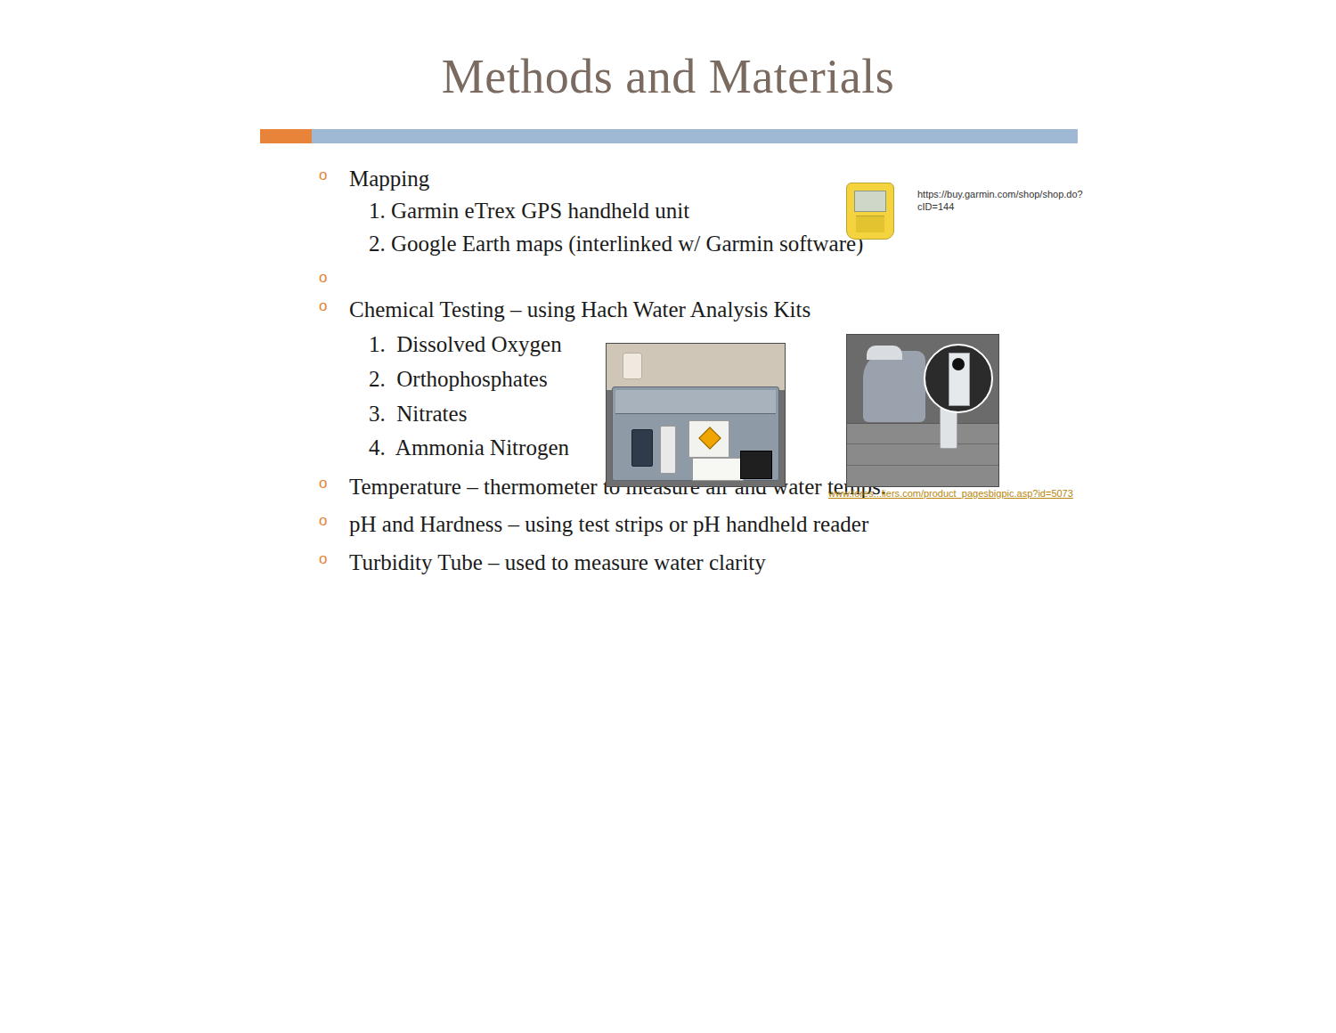Methods and Materials
Mapping
1. Garmin eTrex GPS handheld unit
2. Google Earth maps (interlinked w/ Garmin software)
Chemical Testing – using Hach Water Analysis Kits
1. Dissolved Oxygen
2. Orthophosphates
3. Nitrates
4. Ammonia Nitrogen
Temperature – thermometer to measure air and water temps.
pH and Hardness – using test strips or pH handheld reader
Turbidity Tube – used to measure water clarity
https://buy.garmin.com/shop/shop.do?cID=144
www.fores...liers.com/product_pagesbigpic.asp?id=5073